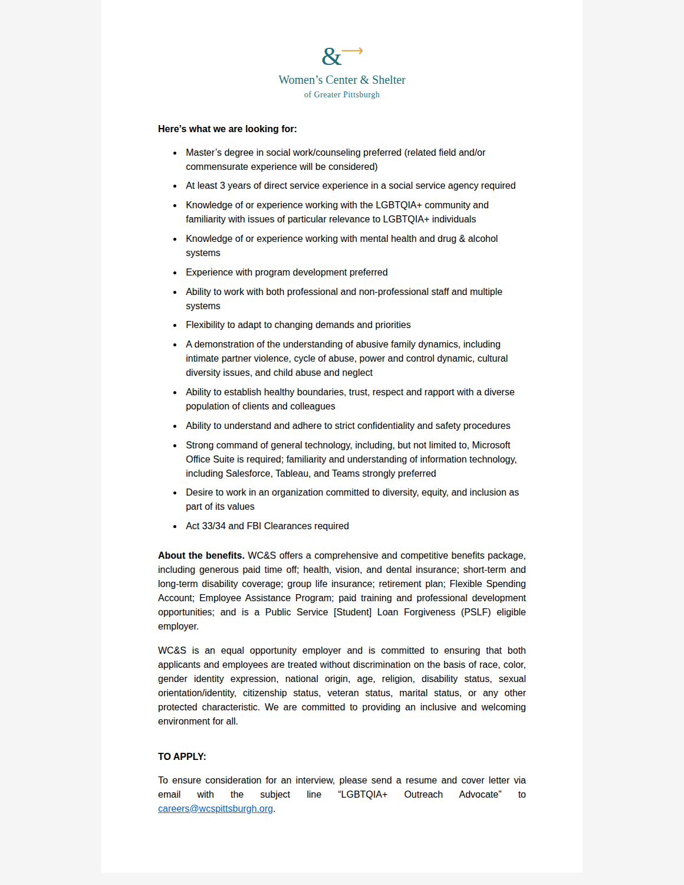&⟶
Women’s Center & Shelter of Greater Pittsburgh
Here’s what we are looking for:
Master’s degree in social work/counseling preferred (related field and/or commensurate experience will be considered)
At least 3 years of direct service experience in a social service agency required
Knowledge of or experience working with the LGBTQIA+ community and familiarity with issues of particular relevance to LGBTQIA+ individuals
Knowledge of or experience working with mental health and drug & alcohol systems
Experience with program development preferred
Ability to work with both professional and non-professional staff and multiple systems
Flexibility to adapt to changing demands and priorities
A demonstration of the understanding of abusive family dynamics, including intimate partner violence, cycle of abuse, power and control dynamic, cultural diversity issues, and child abuse and neglect
Ability to establish healthy boundaries, trust, respect and rapport with a diverse population of clients and colleagues
Ability to understand and adhere to strict confidentiality and safety procedures
Strong command of general technology, including, but not limited to, Microsoft Office Suite is required; familiarity and understanding of information technology, including Salesforce, Tableau, and Teams strongly preferred
Desire to work in an organization committed to diversity, equity, and inclusion as part of its values
Act 33/34 and FBI Clearances required
About the benefits. WC&S offers a comprehensive and competitive benefits package, including generous paid time off; health, vision, and dental insurance; short-term and long-term disability coverage; group life insurance; retirement plan; Flexible Spending Account; Employee Assistance Program; paid training and professional development opportunities; and is a Public Service [Student] Loan Forgiveness (PSLF) eligible employer.
WC&S is an equal opportunity employer and is committed to ensuring that both applicants and employees are treated without discrimination on the basis of race, color, gender identity expression, national origin, age, religion, disability status, sexual orientation/identity, citizenship status, veteran status, marital status, or any other protected characteristic. We are committed to providing an inclusive and welcoming environment for all.
TO APPLY:
To ensure consideration for an interview, please send a resume and cover letter via email with the subject line “LGBTQIA+ Outreach Advocate” to careers@wcspittsburgh.org.